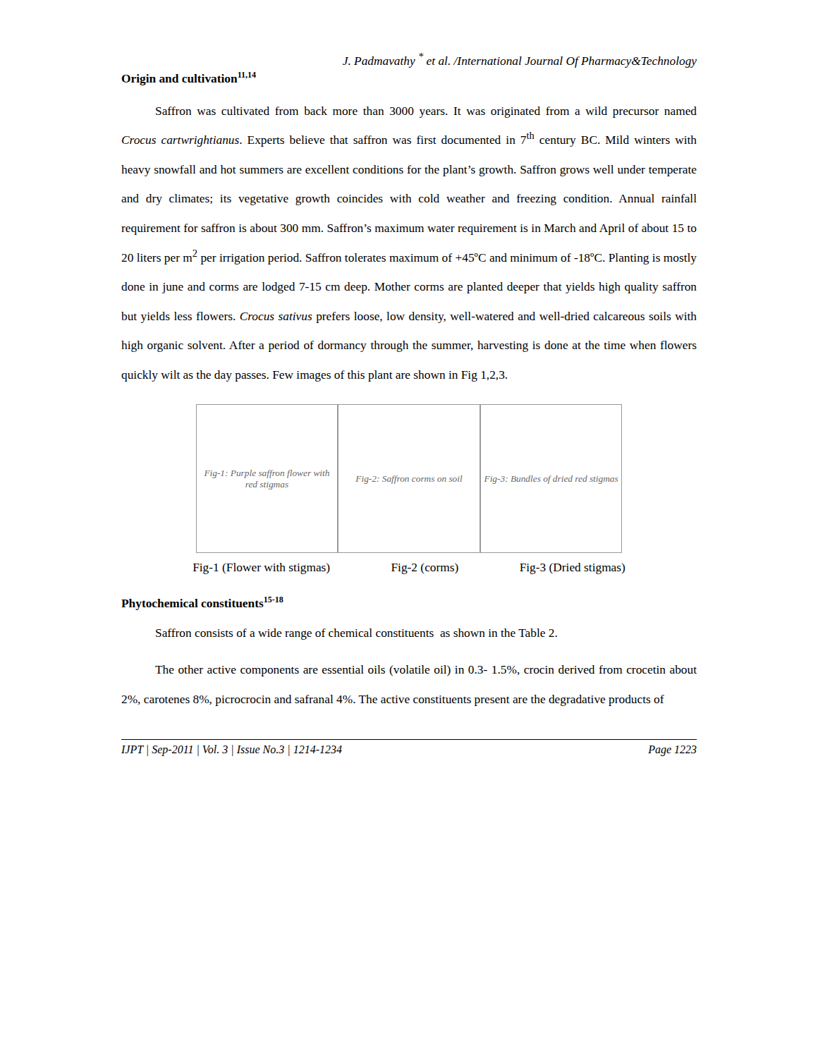J. Padmavathy * et al. /International Journal Of Pharmacy&Technology
Origin and cultivation11,14
Saffron was cultivated from back more than 3000 years. It was originated from a wild precursor named Crocus cartwrightianus. Experts believe that saffron was first documented in 7th century BC. Mild winters with heavy snowfall and hot summers are excellent conditions for the plant’s growth. Saffron grows well under temperate and dry climates; its vegetative growth coincides with cold weather and freezing condition. Annual rainfall requirement for saffron is about 300 mm. Saffron’s maximum water requirement is in March and April of about 15 to 20 liters per m2 per irrigation period. Saffron tolerates maximum of +45ºC and minimum of -18ºC. Planting is mostly done in june and corms are lodged 7-15 cm deep. Mother corms are planted deeper that yields high quality saffron but yields less flowers. Crocus sativus prefers loose, low density, well-watered and well-dried calcareous soils with high organic solvent. After a period of dormancy through the summer, harvesting is done at the time when flowers quickly wilt as the day passes. Few images of this plant are shown in Fig 1,2,3.
Fig-1: Purple saffron flower with red stigmas
Fig-2: Saffron corms on soil
Fig-3: Bundles of dried red stigmas
Fig-1 (Flower with stigmas) Fig-2 (corms) Fig-3 (Dried stigmas)
Phytochemical constituents15-18
Saffron consists of a wide range of chemical constituents as shown in the Table 2.
The other active components are essential oils (volatile oil) in 0.3- 1.5%, crocin derived from crocetin about 2%, carotenes 8%, picrocrocin and safranal 4%. The active constituents present are the degradative products of
IJPT | Sep-2011 | Vol. 3 | Issue No.3 | 1214-1234 Page 1223